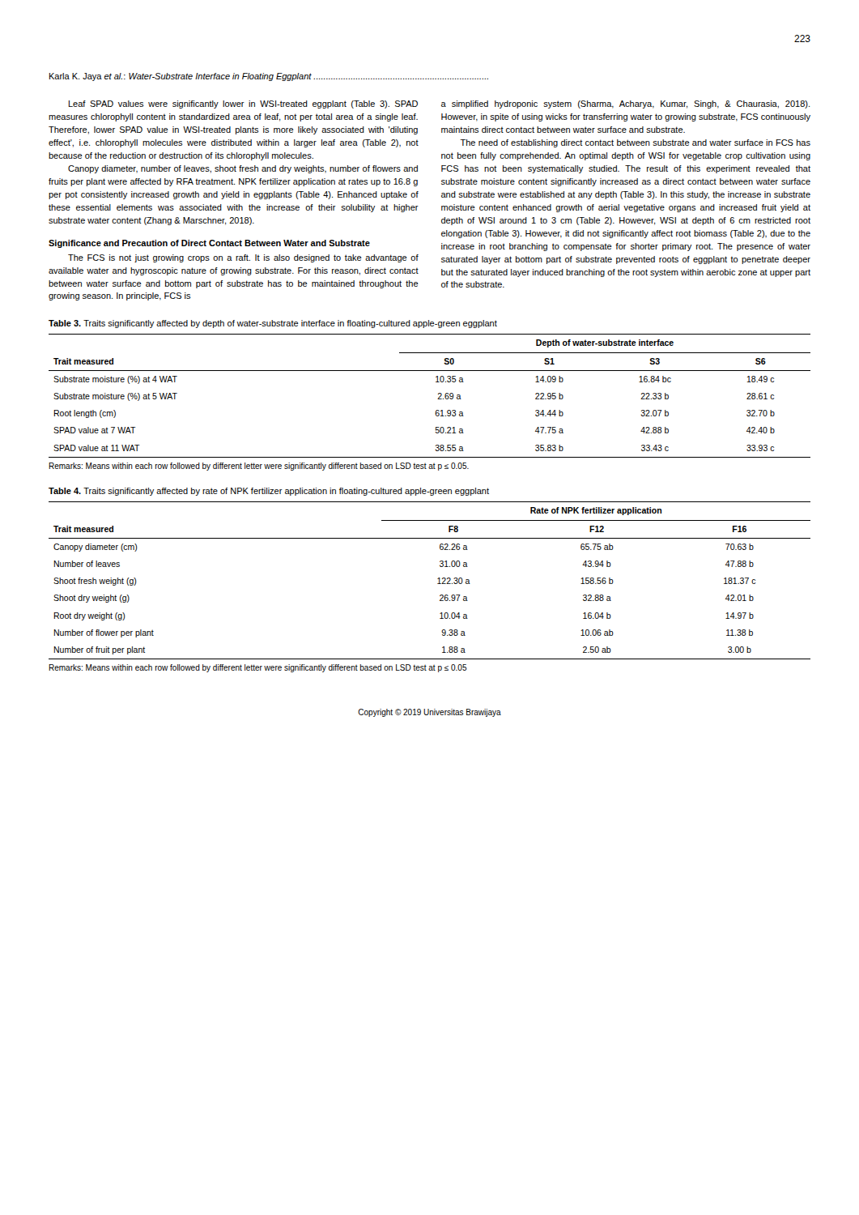223
Karla K. Jaya et al.: Water-Substrate Interface in Floating Eggplant .......................................................................
Leaf SPAD values were significantly lower in WSI-treated eggplant (Table 3). SPAD measures chlorophyll content in standardized area of leaf, not per total area of a single leaf. Therefore, lower SPAD value in WSI-treated plants is more likely associated with 'diluting effect', i.e. chlorophyll molecules were distributed within a larger leaf area (Table 2), not because of the reduction or destruction of its chlorophyll molecules.
Canopy diameter, number of leaves, shoot fresh and dry weights, number of flowers and fruits per plant were affected by RFA treatment. NPK fertilizer application at rates up to 16.8 g per pot consistently increased growth and yield in eggplants (Table 4). Enhanced uptake of these essential elements was associated with the increase of their solubility at higher substrate water content (Zhang & Marschner, 2018).
Significance and Precaution of Direct Contact Between Water and Substrate
The FCS is not just growing crops on a raft. It is also designed to take advantage of available water and hygroscopic nature of growing substrate. For this reason, direct contact between water surface and bottom part of substrate has to be maintained throughout the growing season. In principle, FCS is
a simplified hydroponic system (Sharma, Acharya, Kumar, Singh, & Chaurasia, 2018). However, in spite of using wicks for transferring water to growing substrate, FCS continuously maintains direct contact between water surface and substrate.
The need of establishing direct contact between substrate and water surface in FCS has not been fully comprehended. An optimal depth of WSI for vegetable crop cultivation using FCS has not been systematically studied. The result of this experiment revealed that substrate moisture content significantly increased as a direct contact between water surface and substrate were established at any depth (Table 3). In this study, the increase in substrate moisture content enhanced growth of aerial vegetative organs and increased fruit yield at depth of WSI around 1 to 3 cm (Table 2). However, WSI at depth of 6 cm restricted root elongation (Table 3). However, it did not significantly affect root biomass (Table 2), due to the increase in root branching to compensate for shorter primary root. The presence of water saturated layer at bottom part of substrate prevented roots of eggplant to penetrate deeper but the saturated layer induced branching of the root system within aerobic zone at upper part of the substrate.
Table 3. Traits significantly affected by depth of water-substrate interface in floating-cultured apple-green eggplant
| Trait measured | Depth of water-substrate interface |
| --- | --- |
| S0 | S1 | S3 | S6 |
| Substrate moisture (%) at 4 WAT | 10.35 a | 14.09 b | 16.84 bc | 18.49 c |
| Substrate moisture (%) at 5 WAT | 2.69 a | 22.95 b | 22.33 b | 28.61 c |
| Root length (cm) | 61.93 a | 34.44 b | 32.07 b | 32.70 b |
| SPAD value at 7 WAT | 50.21 a | 47.75 a | 42.88 b | 42.40 b |
| SPAD value at 11 WAT | 38.55 a | 35.83 b | 33.43 c | 33.93 c |
Remarks: Means within each row followed by different letter were significantly different based on LSD test at p ≤ 0.05.
Table 4. Traits significantly affected by rate of NPK fertilizer application in floating-cultured apple-green eggplant
| Trait measured | Rate of NPK fertilizer application |
| --- | --- |
| F8 | F12 | F16 |
| Canopy diameter (cm) | 62.26 a | 65.75 ab | 70.63 b |
| Number of leaves | 31.00 a | 43.94 b | 47.88 b |
| Shoot fresh weight (g) | 122.30 a | 158.56 b | 181.37 c |
| Shoot dry weight (g) | 26.97 a | 32.88 a | 42.01 b |
| Root dry weight (g) | 10.04 a | 16.04 b | 14.97 b |
| Number of flower per plant | 9.38 a | 10.06 ab | 11.38 b |
| Number of fruit per plant | 1.88 a | 2.50 ab | 3.00 b |
Remarks: Means within each row followed by different letter were significantly different based on LSD test at p ≤ 0.05
Copyright © 2019 Universitas Brawijaya